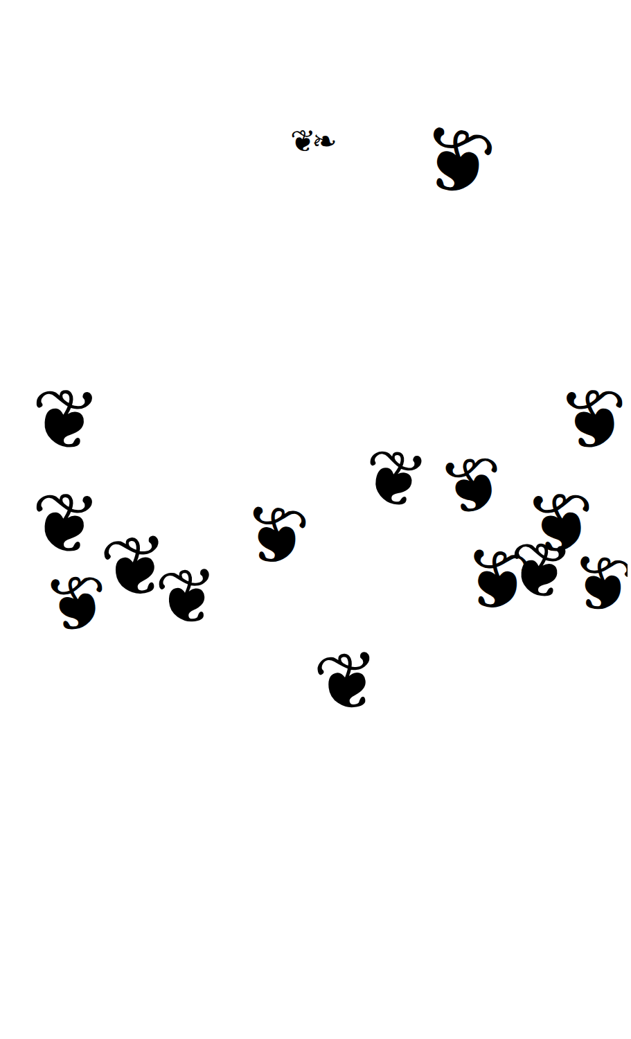❦❧ ❦ ❦ ❦ ❦ ❦ ❦ ❦ ❦ ❦ ❦ ❦ ❦ ❦ ❦ ❦